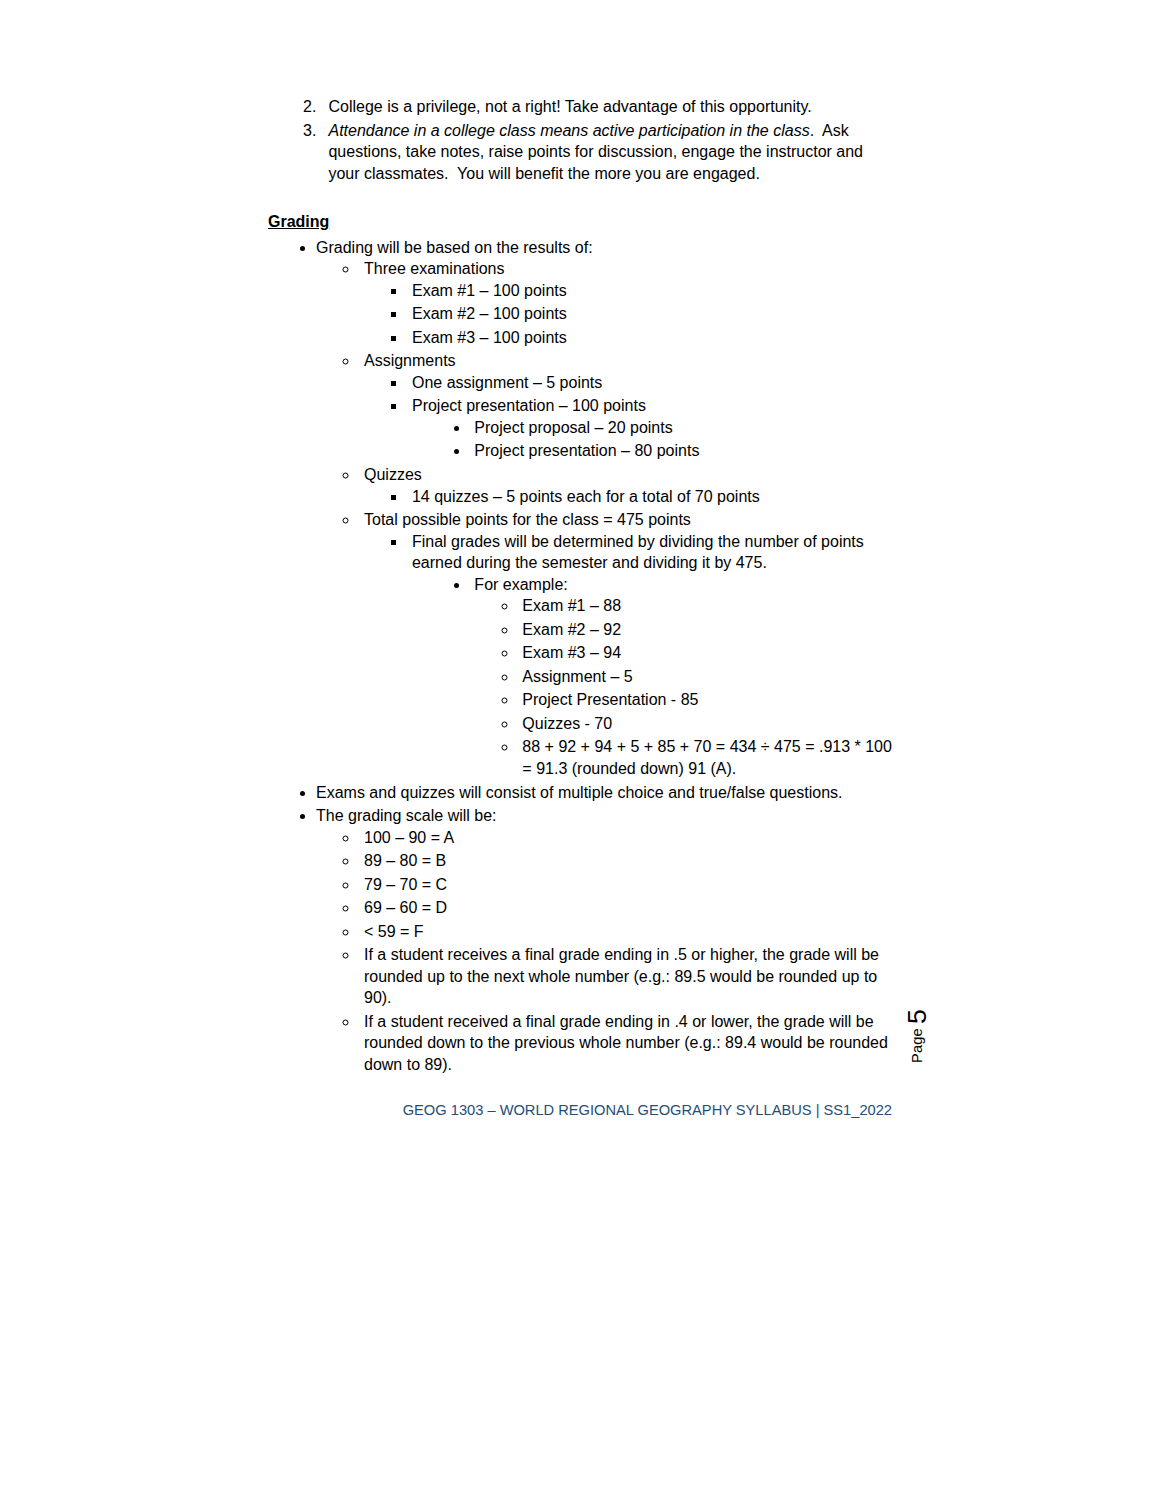College is a privilege, not a right! Take advantage of this opportunity.
Attendance in a college class means active participation in the class. Ask questions, take notes, raise points for discussion, engage the instructor and your classmates. You will benefit the more you are engaged.
Grading
Grading will be based on the results of:
Three examinations
Exam #1 – 100 points
Exam #2 – 100 points
Exam #3 – 100 points
Assignments
One assignment – 5 points
Project presentation – 100 points
Project proposal – 20 points
Project presentation – 80 points
Quizzes
14 quizzes – 5 points each for a total of 70 points
Total possible points for the class = 475 points
Final grades will be determined by dividing the number of points earned during the semester and dividing it by 475.
For example:
Exam #1 – 88
Exam #2 – 92
Exam #3 – 94
Assignment – 5
Project Presentation - 85
Quizzes - 70
88 + 92 + 94 + 5 + 85 + 70 = 434 ÷ 475 = .913 * 100 = 91.3 (rounded down) 91 (A).
Exams and quizzes will consist of multiple choice and true/false questions.
The grading scale will be:
100 – 90 = A
89 – 80 = B
79 – 70 = C
69 – 60 = D
< 59 = F
If a student receives a final grade ending in .5 or higher, the grade will be rounded up to the next whole number (e.g.: 89.5 would be rounded up to 90).
If a student received a final grade ending in .4 or lower, the grade will be rounded down to the previous whole number (e.g.: 89.4 would be rounded down to 89).
Page 5
GEOG 1303 – WORLD REGIONAL GEOGRAPHY SYLLABUS | SS1_2022